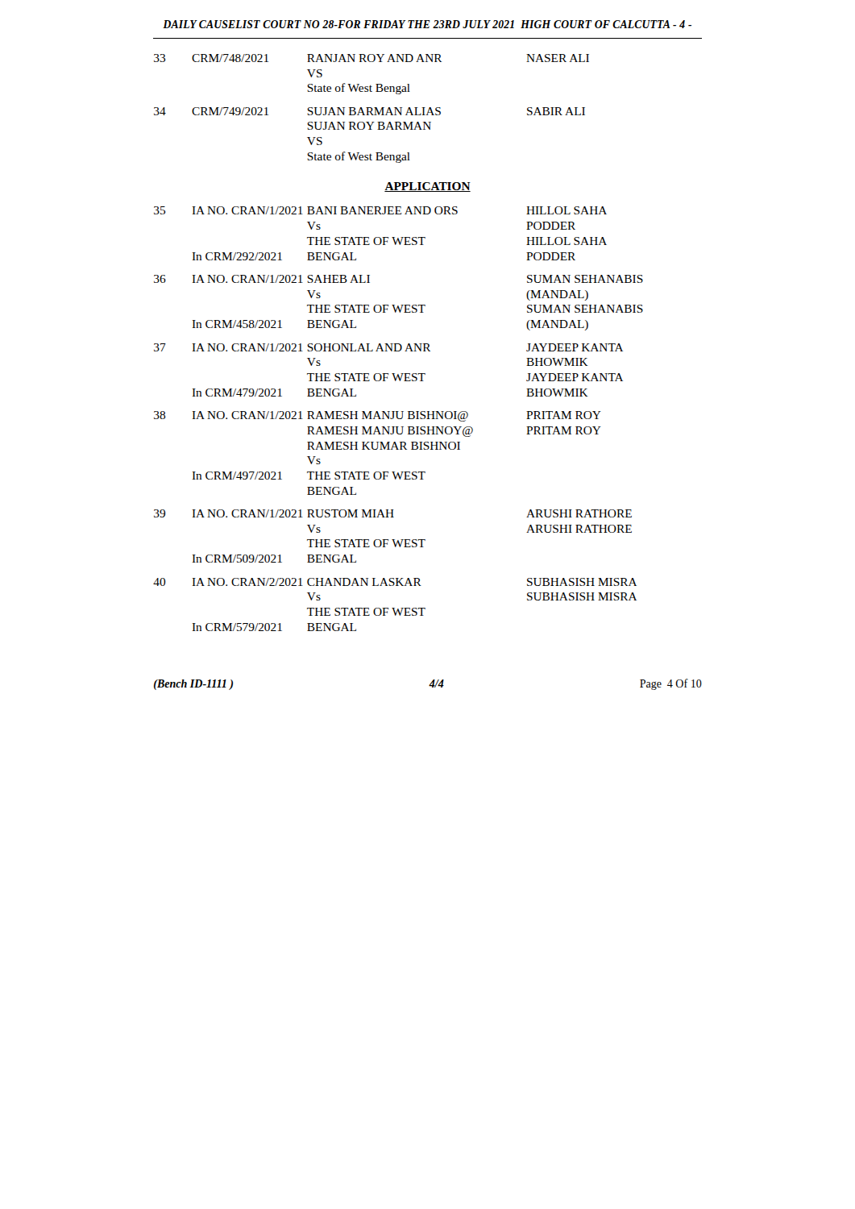DAILY CAUSELIST COURT NO 28-FOR FRIDAY THE 23RD JULY 2021 HIGH COURT OF CALCUTTA - 4 -
| 33 | CRM/748/2021 | RANJAN ROY AND ANR VS State of West Bengal | NASER ALI |
| 34 | CRM/749/2021 | SUJAN BARMAN ALIAS SUJAN ROY BARMAN VS State of West Bengal | SABIR ALI |
APPLICATION
| 35 | IA NO. CRAN/1/2021 In CRM/292/2021 | BANI BANERJEE AND ORS Vs THE STATE OF WEST BENGAL | HILLOL SAHA PODDER HILLOL SAHA PODDER |
| 36 | IA NO. CRAN/1/2021 In CRM/458/2021 | SAHEB ALI Vs THE STATE OF WEST BENGAL | SUMAN SEHANABIS (MANDAL) SUMAN SEHANABIS (MANDAL) |
| 37 | IA NO. CRAN/1/2021 In CRM/479/2021 | SOHONLAL AND ANR Vs THE STATE OF WEST BENGAL | JAYDEEP KANTA BHOWMIK JAYDEEP KANTA BHOWMIK |
| 38 | IA NO. CRAN/1/2021 In CRM/497/2021 | RAMESH MANJU BISHNOI@ RAMESH MANJU BISHNOY@ RAMESH KUMAR BISHNOI Vs THE STATE OF WEST BENGAL | PRITAM ROY PRITAM ROY |
| 39 | IA NO. CRAN/1/2021 In CRM/509/2021 | RUSTOM MIAH Vs THE STATE OF WEST BENGAL | ARUSHI RATHORE ARUSHI RATHORE |
| 40 | IA NO. CRAN/2/2021 In CRM/579/2021 | CHANDAN LASKAR Vs THE STATE OF WEST BENGAL | SUBHASISH MISRA SUBHASISH MISRA |
(Bench ID-1111 )
4/4
Page 4 Of 10